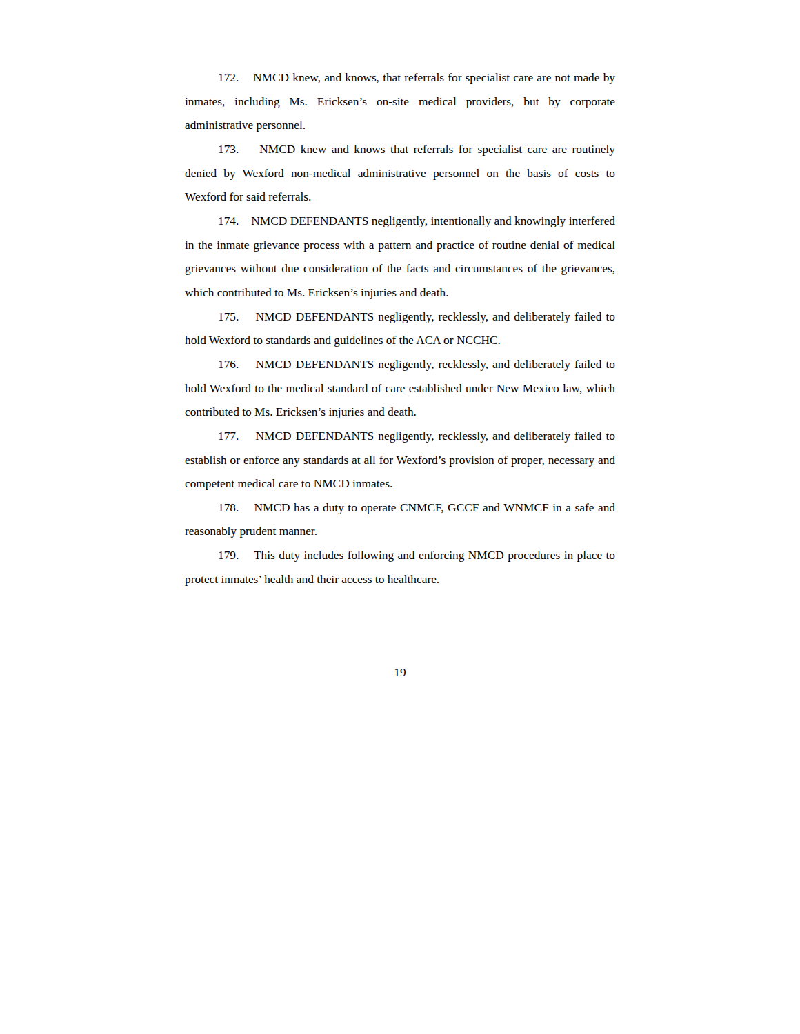172. NMCD knew, and knows, that referrals for specialist care are not made by inmates, including Ms. Ericksen’s on-site medical providers, but by corporate administrative personnel.
173. NMCD knew and knows that referrals for specialist care are routinely denied by Wexford non-medical administrative personnel on the basis of costs to Wexford for said referrals.
174. NMCD DEFENDANTS negligently, intentionally and knowingly interfered in the inmate grievance process with a pattern and practice of routine denial of medical grievances without due consideration of the facts and circumstances of the grievances, which contributed to Ms. Ericksen’s injuries and death.
175. NMCD DEFENDANTS negligently, recklessly, and deliberately failed to hold Wexford to standards and guidelines of the ACA or NCCHC.
176. NMCD DEFENDANTS negligently, recklessly, and deliberately failed to hold Wexford to the medical standard of care established under New Mexico law, which contributed to Ms. Ericksen’s injuries and death.
177. NMCD DEFENDANTS negligently, recklessly, and deliberately failed to establish or enforce any standards at all for Wexford’s provision of proper, necessary and competent medical care to NMCD inmates.
178. NMCD has a duty to operate CNMCF, GCCF and WNMCF in a safe and reasonably prudent manner.
179. This duty includes following and enforcing NMCD procedures in place to protect inmates’ health and their access to healthcare.
19